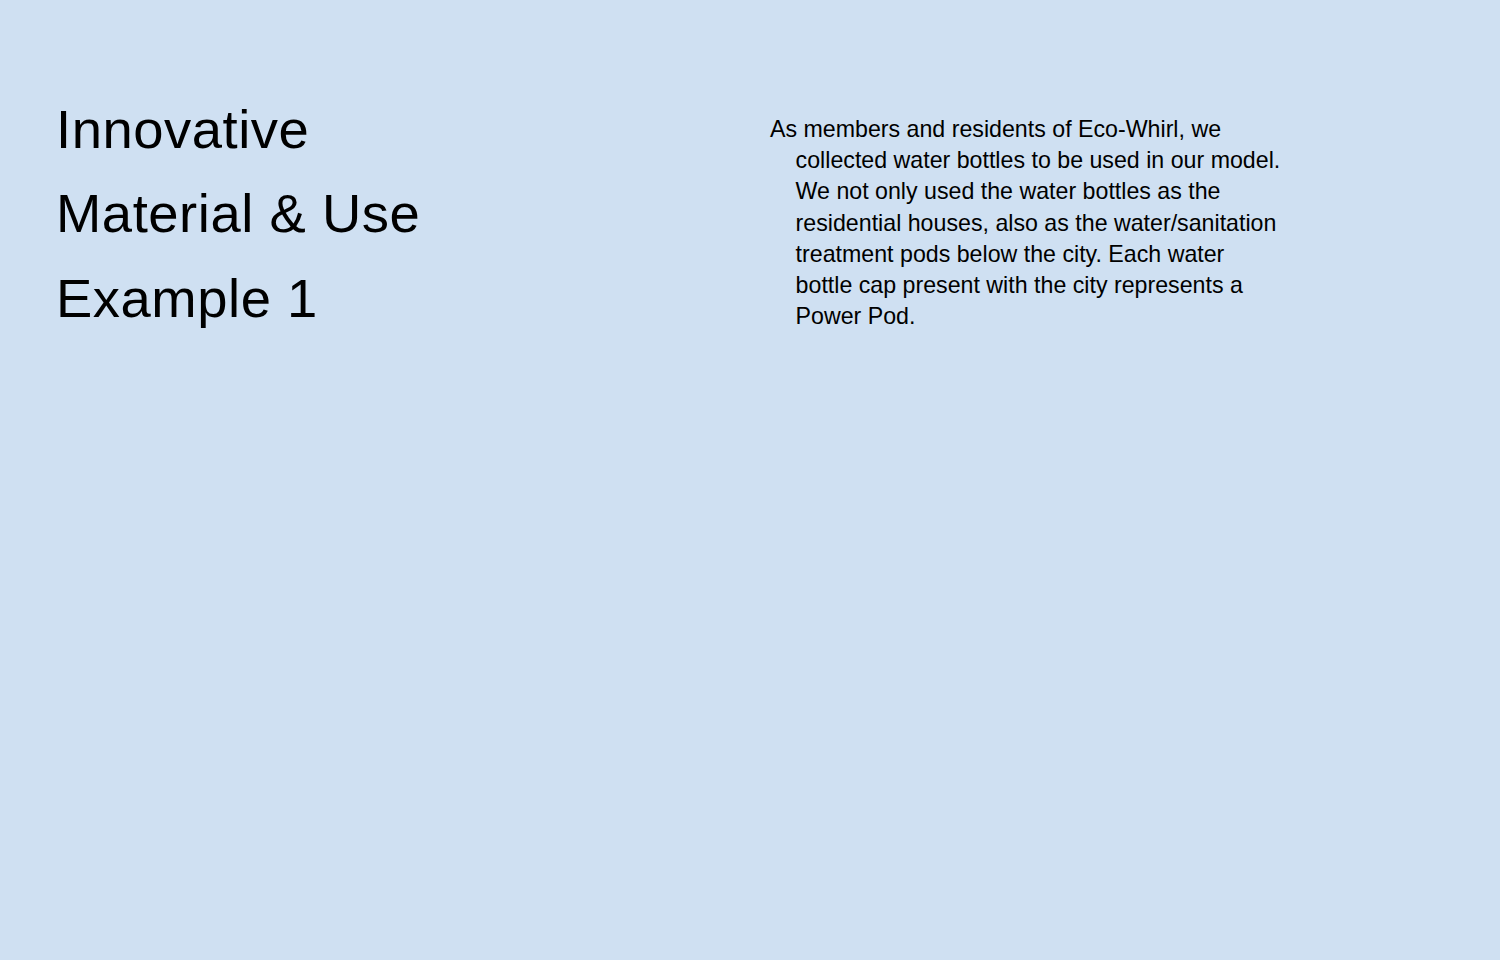Innovative
Material & Use
Example 1
As members and residents of Eco-Whirl, we collected water bottles to be used in our model. We not only used the water bottles as the residential houses, also as the water/sanitation treatment pods below the city. Each water bottle cap present with the city represents a Power Pod.